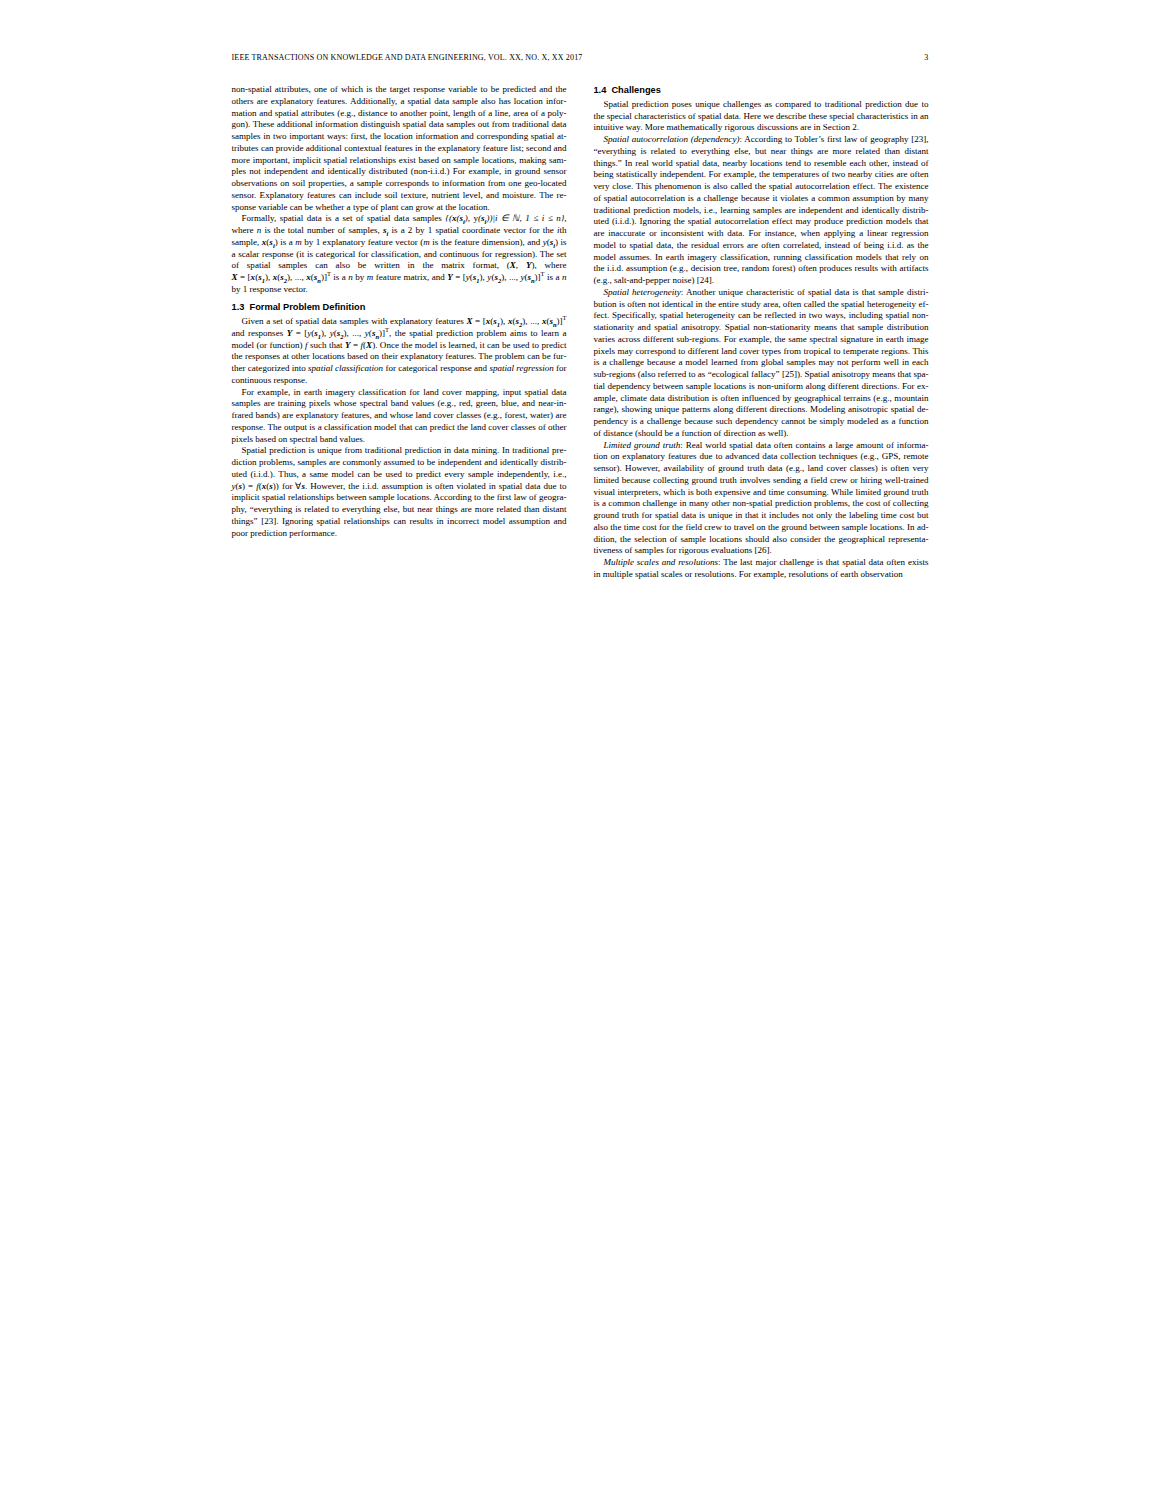IEEE Transactions on Knowledge and Data Engineering, Vol. XX, No. X, XX 2017 3
non-spatial attributes, one of which is the target response variable to be predicted and the others are explanatory features. Additionally, a spatial data sample also has location information and spatial attributes (e.g., distance to another point, length of a line, area of a polygon). These additional information distinguish spatial data samples out from traditional data samples in two important ways: first, the location information and corresponding spatial attributes can provide additional contextual features in the explanatory feature list; second and more important, implicit spatial relationships exist based on sample locations, making samples not independent and identically distributed (non-i.i.d.) For example, in ground sensor observations on soil properties, a sample corresponds to information from one geo-located sensor. Explanatory features can include soil texture, nutrient level, and moisture. The response variable can be whether a type of plant can grow at the location.
Formally, spatial data is a set of spatial data samples {(x(si), y(si))|i ∈ ℕ, 1 ≤ i ≤ n}, where n is the total number of samples, si is a 2 by 1 spatial coordinate vector for the ith sample, x(si) is a m by 1 explanatory feature vector (m is the feature dimension), and y(si) is a scalar response (it is categorical for classification, and continuous for regression). The set of spatial samples can also be written in the matrix format, (X, Y), where X = [x(s1), x(s2), ..., x(sn)]T is a n by m feature matrix, and Y = [y(s1), y(s2), ..., y(sn)]T is a n by 1 response vector.
1.3 Formal Problem Definition
Given a set of spatial data samples with explanatory features X = [x(s1), x(s2), ..., x(sn)]T and responses Y = [y(s1), y(s2), ..., y(sn)]T, the spatial prediction problem aims to learn a model (or function) f such that Y = f(X). Once the model is learned, it can be used to predict the responses at other locations based on their explanatory features. The problem can be further categorized into spatial classification for categorical response and spatial regression for continuous response.
For example, in earth imagery classification for land cover mapping, input spatial data samples are training pixels whose spectral band values (e.g., red, green, blue, and near-infrared bands) are explanatory features, and whose land cover classes (e.g., forest, water) are response. The output is a classification model that can predict the land cover classes of other pixels based on spectral band values.
Spatial prediction is unique from traditional prediction in data mining. In traditional prediction problems, samples are commonly assumed to be independent and identically distributed (i.i.d.). Thus, a same model can be used to predict every sample independently, i.e., y(s) = f(x(s)) for ∀s. However, the i.i.d. assumption is often violated in spatial data due to implicit spatial relationships between sample locations. According to the first law of geography, “everything is related to everything else, but near things are more related than distant things” [23]. Ignoring spatial relationships can results in incorrect model assumption and poor prediction performance.
1.4 Challenges
Spatial prediction poses unique challenges as compared to traditional prediction due to the special characteristics of spatial data. Here we describe these special characteristics in an intuitive way. More mathematically rigorous discussions are in Section 2.
Spatial autocorrelation (dependency): According to Tobler’s first law of geography [23], “everything is related to everything else, but near things are more related than distant things.” In real world spatial data, nearby locations tend to resemble each other, instead of being statistically independent. For example, the temperatures of two nearby cities are often very close. This phenomenon is also called the spatial autocorrelation effect. The existence of spatial autocorrelation is a challenge because it violates a common assumption by many traditional prediction models, i.e., learning samples are independent and identically distributed (i.i.d.). Ignoring the spatial autocorrelation effect may produce prediction models that are inaccurate or inconsistent with data. For instance, when applying a linear regression model to spatial data, the residual errors are often correlated, instead of being i.i.d. as the model assumes. In earth imagery classification, running classification models that rely on the i.i.d. assumption (e.g., decision tree, random forest) often produces results with artifacts (e.g., salt-and-pepper noise) [24].
Spatial heterogeneity: Another unique characteristic of spatial data is that sample distribution is often not identical in the entire study area, often called the spatial heterogeneity effect. Specifically, spatial heterogeneity can be reflected in two ways, including spatial non-stationarity and spatial anisotropy. Spatial non-stationarity means that sample distribution varies across different sub-regions. For example, the same spectral signature in earth image pixels may correspond to different land cover types from tropical to temperate regions. This is a challenge because a model learned from global samples may not perform well in each sub-regions (also referred to as “ecological fallacy” [25]). Spatial anisotropy means that spatial dependency between sample locations is non-uniform along different directions. For example, climate data distribution is often influenced by geographical terrains (e.g., mountain range), showing unique patterns along different directions. Modeling anisotropic spatial dependency is a challenge because such dependency cannot be simply modeled as a function of distance (should be a function of direction as well).
Limited ground truth: Real world spatial data often contains a large amount of information on explanatory features due to advanced data collection techniques (e.g., GPS, remote sensor). However, availability of ground truth data (e.g., land cover classes) is often very limited because collecting ground truth involves sending a field crew or hiring well-trained visual interpreters, which is both expensive and time consuming. While limited ground truth is a common challenge in many other non-spatial prediction problems, the cost of collecting ground truth for spatial data is unique in that it includes not only the labeling time cost but also the time cost for the field crew to travel on the ground between sample locations. In addition, the selection of sample locations should also consider the geographical representativeness of samples for rigorous evaluations [26].
Multiple scales and resolutions: The last major challenge is that spatial data often exists in multiple spatial scales or resolutions. For example, resolutions of earth observation